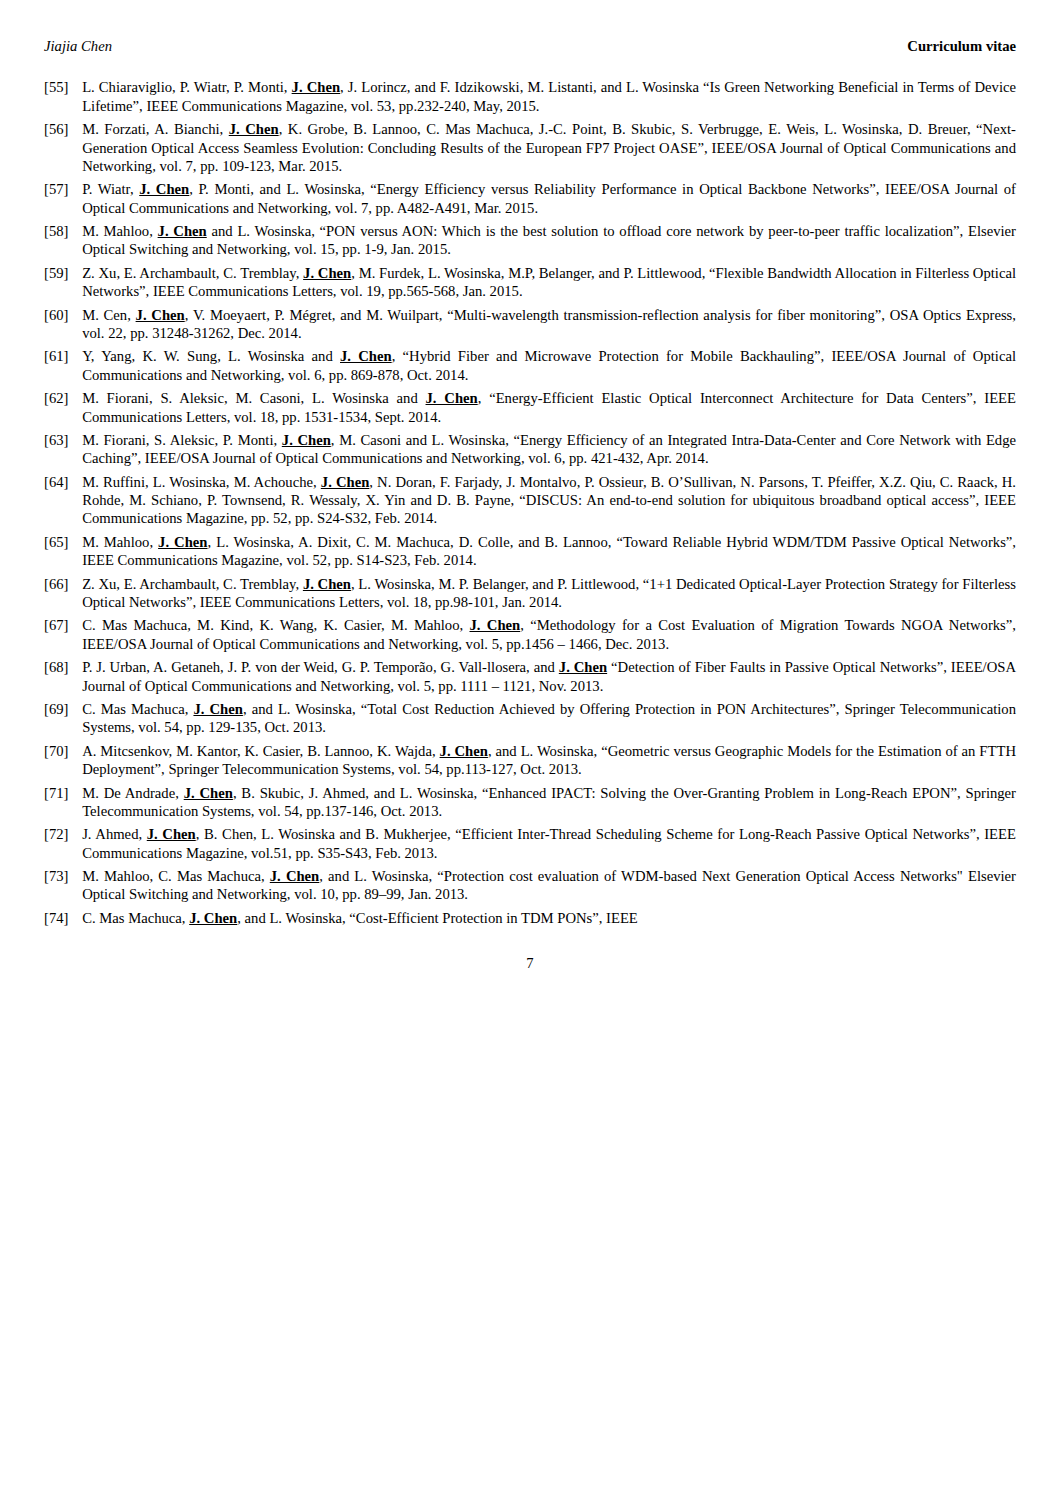Jiajia Chen Curriculum vitae
[55] L. Chiaraviglio, P. Wiatr, P. Monti, J. Chen, J. Lorincz, and F. Idzikowski, M. Listanti, and L. Wosinska “Is Green Networking Beneficial in Terms of Device Lifetime”, IEEE Communications Magazine, vol. 53, pp.232-240, May, 2015.
[56] M. Forzati, A. Bianchi, J. Chen, K. Grobe, B. Lannoo, C. Mas Machuca, J.-C. Point, B. Skubic, S. Verbrugge, E. Weis, L. Wosinska, D. Breuer, “Next-Generation Optical Access Seamless Evolution: Concluding Results of the European FP7 Project OASE”, IEEE/OSA Journal of Optical Communications and Networking, vol. 7, pp. 109-123, Mar. 2015.
[57] P. Wiatr, J. Chen, P. Monti, and L. Wosinska, “Energy Efficiency versus Reliability Performance in Optical Backbone Networks”, IEEE/OSA Journal of Optical Communications and Networking, vol. 7, pp. A482-A491, Mar. 2015.
[58] M. Mahloo, J. Chen and L. Wosinska, “PON versus AON: Which is the best solution to offload core network by peer-to-peer traffic localization”, Elsevier Optical Switching and Networking, vol. 15, pp. 1-9, Jan. 2015.
[59] Z. Xu, E. Archambault, C. Tremblay, J. Chen, M. Furdek, L. Wosinska, M.P, Belanger, and P. Littlewood, “Flexible Bandwidth Allocation in Filterless Optical Networks”, IEEE Communications Letters, vol. 19, pp.565-568, Jan. 2015.
[60] M. Cen, J. Chen, V. Moeyaert, P. Mégret, and M. Wuilpart, “Multi-wavelength transmission-reflection analysis for fiber monitoring”, OSA Optics Express, vol. 22, pp. 31248-31262, Dec. 2014.
[61] Y, Yang, K. W. Sung, L. Wosinska and J. Chen, “Hybrid Fiber and Microwave Protection for Mobile Backhauling”, IEEE/OSA Journal of Optical Communications and Networking, vol. 6, pp. 869-878, Oct. 2014.
[62] M. Fiorani, S. Aleksic, M. Casoni, L. Wosinska and J. Chen, “Energy-Efficient Elastic Optical Interconnect Architecture for Data Centers”, IEEE Communications Letters, vol. 18, pp. 1531-1534, Sept. 2014.
[63] M. Fiorani, S. Aleksic, P. Monti, J. Chen, M. Casoni and L. Wosinska, “Energy Efficiency of an Integrated Intra-Data-Center and Core Network with Edge Caching”, IEEE/OSA Journal of Optical Communications and Networking, vol. 6, pp. 421-432, Apr. 2014.
[64] M. Ruffini, L. Wosinska, M. Achouche, J. Chen, N. Doran, F. Farjady, J. Montalvo, P. Ossieur, B. O’Sullivan, N. Parsons, T. Pfeiffer, X.Z. Qiu, C. Raack, H. Rohde, M. Schiano, P. Townsend, R. Wessaly, X. Yin and D. B. Payne, “DISCUS: An end-to-end solution for ubiquitous broadband optical access”, IEEE Communications Magazine, pp. 52, pp. S24-S32, Feb. 2014.
[65] M. Mahloo, J. Chen, L. Wosinska, A. Dixit, C. M. Machuca, D. Colle, and B. Lannoo, “Toward Reliable Hybrid WDM/TDM Passive Optical Networks”, IEEE Communications Magazine, vol. 52, pp. S14-S23, Feb. 2014.
[66] Z. Xu, E. Archambault, C. Tremblay, J. Chen, L. Wosinska, M. P. Belanger, and P. Littlewood, “1+1 Dedicated Optical-Layer Protection Strategy for Filterless Optical Networks”, IEEE Communications Letters, vol. 18, pp.98-101, Jan. 2014.
[67] C. Mas Machuca, M. Kind, K. Wang, K. Casier, M. Mahloo, J. Chen, “Methodology for a Cost Evaluation of Migration Towards NGOA Networks”, IEEE/OSA Journal of Optical Communications and Networking, vol. 5, pp.1456 – 1466, Dec. 2013.
[68] P. J. Urban, A. Getaneh, J. P. von der Weid, G. P. Temporão, G. Vall-llosera, and J. Chen “Detection of Fiber Faults in Passive Optical Networks”, IEEE/OSA Journal of Optical Communications and Networking, vol. 5, pp. 1111 – 1121, Nov. 2013.
[69] C. Mas Machuca, J. Chen, and L. Wosinska, “Total Cost Reduction Achieved by Offering Protection in PON Architectures”, Springer Telecommunication Systems, vol. 54, pp. 129-135, Oct. 2013.
[70] A. Mitcsenkov, M. Kantor, K. Casier, B. Lannoo, K. Wajda, J. Chen, and L. Wosinska, “Geometric versus Geographic Models for the Estimation of an FTTH Deployment”, Springer Telecommunication Systems, vol. 54, pp.113-127, Oct. 2013.
[71] M. De Andrade, J. Chen, B. Skubic, J. Ahmed, and L. Wosinska, “Enhanced IPACT: Solving the Over-Granting Problem in Long-Reach EPON”, Springer Telecommunication Systems, vol. 54, pp.137-146, Oct. 2013.
[72] J. Ahmed, J. Chen, B. Chen, L. Wosinska and B. Mukherjee, “Efficient Inter-Thread Scheduling Scheme for Long-Reach Passive Optical Networks”, IEEE Communications Magazine, vol.51, pp. S35-S43, Feb. 2013.
[73] M. Mahloo, C. Mas Machuca, J. Chen, and L. Wosinska, “Protection cost evaluation of WDM-based Next Generation Optical Access Networks" Elsevier Optical Switching and Networking, vol. 10, pp. 89–99, Jan. 2013.
[74] C. Mas Machuca, J. Chen, and L. Wosinska, “Cost-Efficient Protection in TDM PONs”, IEEE
7